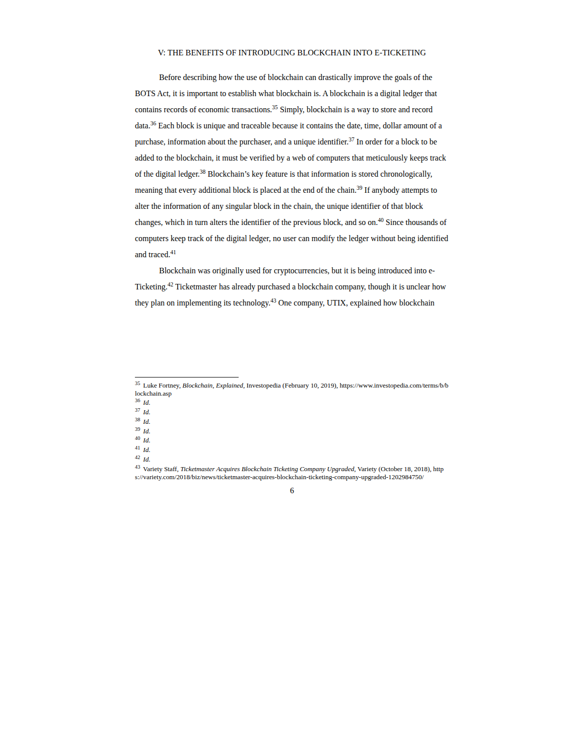V: THE BENEFITS OF INTRODUCING BLOCKCHAIN INTO E-TICKETING
Before describing how the use of blockchain can drastically improve the goals of the BOTS Act, it is important to establish what blockchain is. A blockchain is a digital ledger that contains records of economic transactions.35 Simply, blockchain is a way to store and record data.36 Each block is unique and traceable because it contains the date, time, dollar amount of a purchase, information about the purchaser, and a unique identifier.37 In order for a block to be added to the blockchain, it must be verified by a web of computers that meticulously keeps track of the digital ledger.38 Blockchain’s key feature is that information is stored chronologically, meaning that every additional block is placed at the end of the chain.39 If anybody attempts to alter the information of any singular block in the chain, the unique identifier of that block changes, which in turn alters the identifier of the previous block, and so on.40 Since thousands of computers keep track of the digital ledger, no user can modify the ledger without being identified and traced.41
Blockchain was originally used for cryptocurrencies, but it is being introduced into e-Ticketing.42 Ticketmaster has already purchased a blockchain company, though it is unclear how they plan on implementing its technology.43 One company, UTIX, explained how blockchain
35 Luke Fortney, Blockchain, Explained, Investopedia (February 10, 2019), https://www.investopedia.com/terms/b/blockchain.asp
36 Id.
37 Id.
38 Id.
39 Id.
40 Id.
41 Id.
42 Id.
43 Variety Staff, Ticketmaster Acquires Blockchain Ticketing Company Upgraded, Variety (October 18, 2018), https://variety.com/2018/biz/news/ticketmaster-acquires-blockchain-ticketing-company-upgraded-1202984750/
6